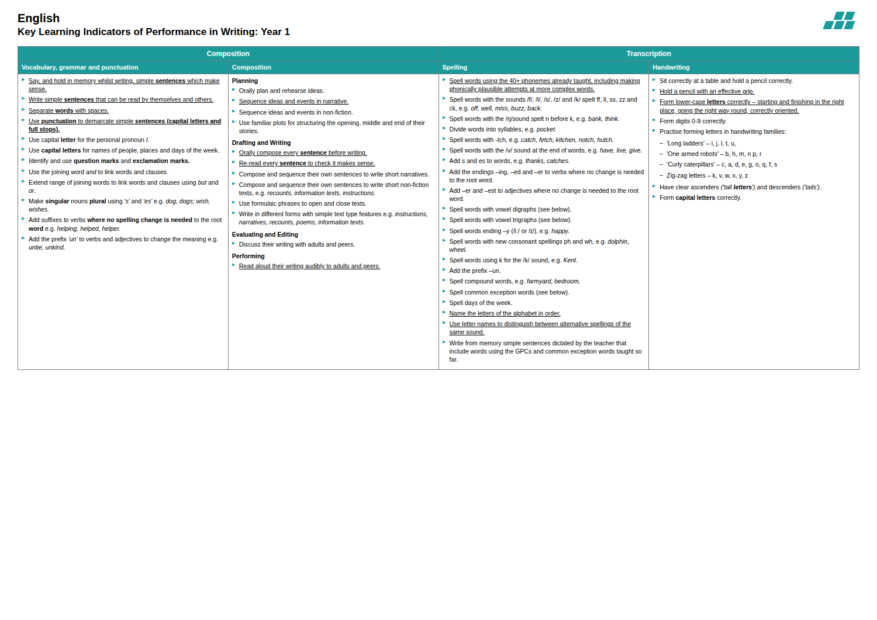English
Key Learning Indicators of Performance in Writing: Year 1
| Composition | Transcription |
| --- | --- |
| Vocabulary, grammar and punctuation | Composition | Spelling | Handwriting |
| Say, and hold in memory whilst writing, simple sentences which make sense. Write simple sentences that can be read by themselves and others. Separate words with spaces. Use punctuation to demarcate simple sentences (capital letters and full stops). Use capital letter for the personal pronoun I . Use capital letters for names of people, places and days of the week. Identify and use question marks and exclamation marks. Use the joining word and to link words and clauses. Extend range of joining words to link words and clauses using but and or . Make singular nouns plural using 's' and 'es' e.g. dog, dogs; wish, wishes. Add suffixes to verbs where no spelling change is needed to the root word e.g. helping, helped, helper. Add the prefix 'un' to verbs and adjectives to change the meaning e.g. untie, unkind. | Planning Orally plan and rehearse ideas. Sequence ideas and events in narrative. Sequence ideas and events in non-fiction. Use familiar plots for structuring the opening, middle and end of their stories. Drafting and Writing Orally compose every sentence before writing. Re-read every sentence to check it makes sense. Compose and sequence their own sentences to write short narratives. Compose and sequence their own sentences to write short non-fiction texts, e.g. recounts, information texts, instructions. Use formulaic phrases to open and close texts. Write in different forms with simple text type features e.g. instructions, narratives, recounts, poems, information texts. Evaluating and Editing Discuss their writing with adults and peers. Performing Read aloud their writing audibly to adults and peers. | Spell words using the 40+ phonemes already taught, including making phonically plausible attempts at more complex words. Spell words with the sounds /f/, /l/, /s/, /z/ and /k/ spelt ff, ll, ss, zz and ck, e.g. off, well, miss, buzz, back. Spell words with the /ŋ/sound spelt n before k, e.g. bank, think. Divide words into syllables, e.g. pocket. Spell words with -tch, e.g. catch, fetch, kitchen, notch, hutch. Spell words with the /v/ sound at the end of words, e.g. have, live, give. Add s and es to words, e.g. thanks, catches. Add the endings –ing, –ed and –er to verbs where no change is needed to the root word. Add –er and –est to adjectives where no change is needed to the root word. Spell words with vowel digraphs (see below). Spell words with vowel trigraphs (see below). Spell words ending –y (/iː/ or /ɪ/), e.g. happy. Spell words with new consonant spellings ph and wh, e.g. dolphin, wheel. Spell words using k for the /k/ sound, e.g. Kent. Add the prefix –un. Spell compound words, e.g. farmyard, bedroom. Spell common exception words (see below). Spell days of the week. Name the letters of the alphabet in order. Use letter names to distinguish between alternative spellings of the same sound. Write from memory simple sentences dictated by the teacher that include words using the GPCs and common exception words taught so far. | Sit correctly at a table and hold a pencil correctly. Hold a pencil with an effective grip. Form lower-case letters correctly – starting and finishing in the right place, going the right way round, correctly oriented. Form digits 0-9 correctly. Practise forming letters in handwriting families: 'Long ladders' – i, j, l, t, u, 'One armed robots' – b, h, m, n p, r 'Curly caterpillars' – c, a, d, e, g, o, q, f, s Zig-zag letters – k, v, w, x, y, z Have clear ascenders ('tall letters ') and descenders ('tails') . Form capital letters correctly. |